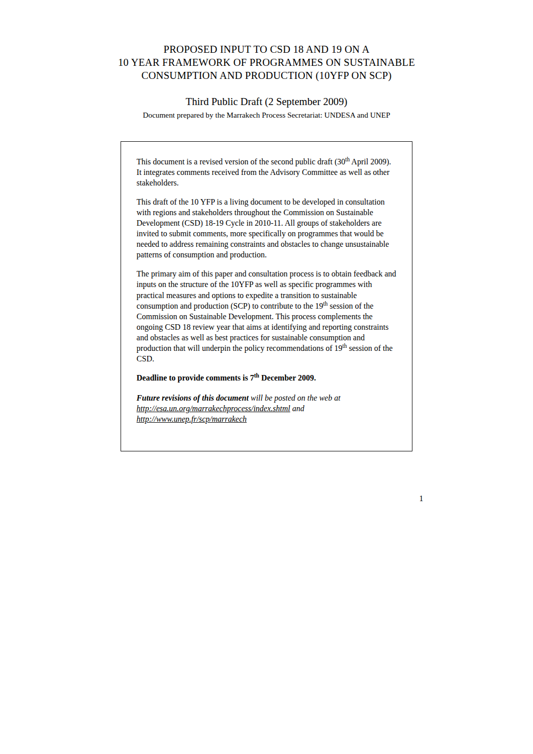Proposed Input to CSD 18 and 19 on a
10 Year Framework of Programmes on Sustainable
Consumption and Production (10YFP on SCP)
Third Public Draft (2 September 2009) Document prepared by the Marrakech Process Secretariat: UNDESA and UNEP
This document is a revised version of the second public draft (30th April 2009). It integrates comments received from the Advisory Committee as well as other stakeholders.
This draft of the 10 YFP is a living document to be developed in consultation with regions and stakeholders throughout the Commission on Sustainable Development (CSD) 18-19 Cycle in 2010-11. All groups of stakeholders are invited to submit comments, more specifically on programmes that would be needed to address remaining constraints and obstacles to change unsustainable patterns of consumption and production.
The primary aim of this paper and consultation process is to obtain feedback and inputs on the structure of the 10YFP as well as specific programmes with practical measures and options to expedite a transition to sustainable consumption and production (SCP) to contribute to the 19th session of the Commission on Sustainable Development. This process complements the ongoing CSD 18 review year that aims at identifying and reporting constraints and obstacles as well as best practices for sustainable consumption and production that will underpin the policy recommendations of 19th session of the CSD.
Deadline to provide comments is 7th December 2009.
Future revisions of this document will be posted on the web at
http://esa.un.org/marrakechprocess/index.shtml and
http://www.unep.fr/scp/marrakech
1